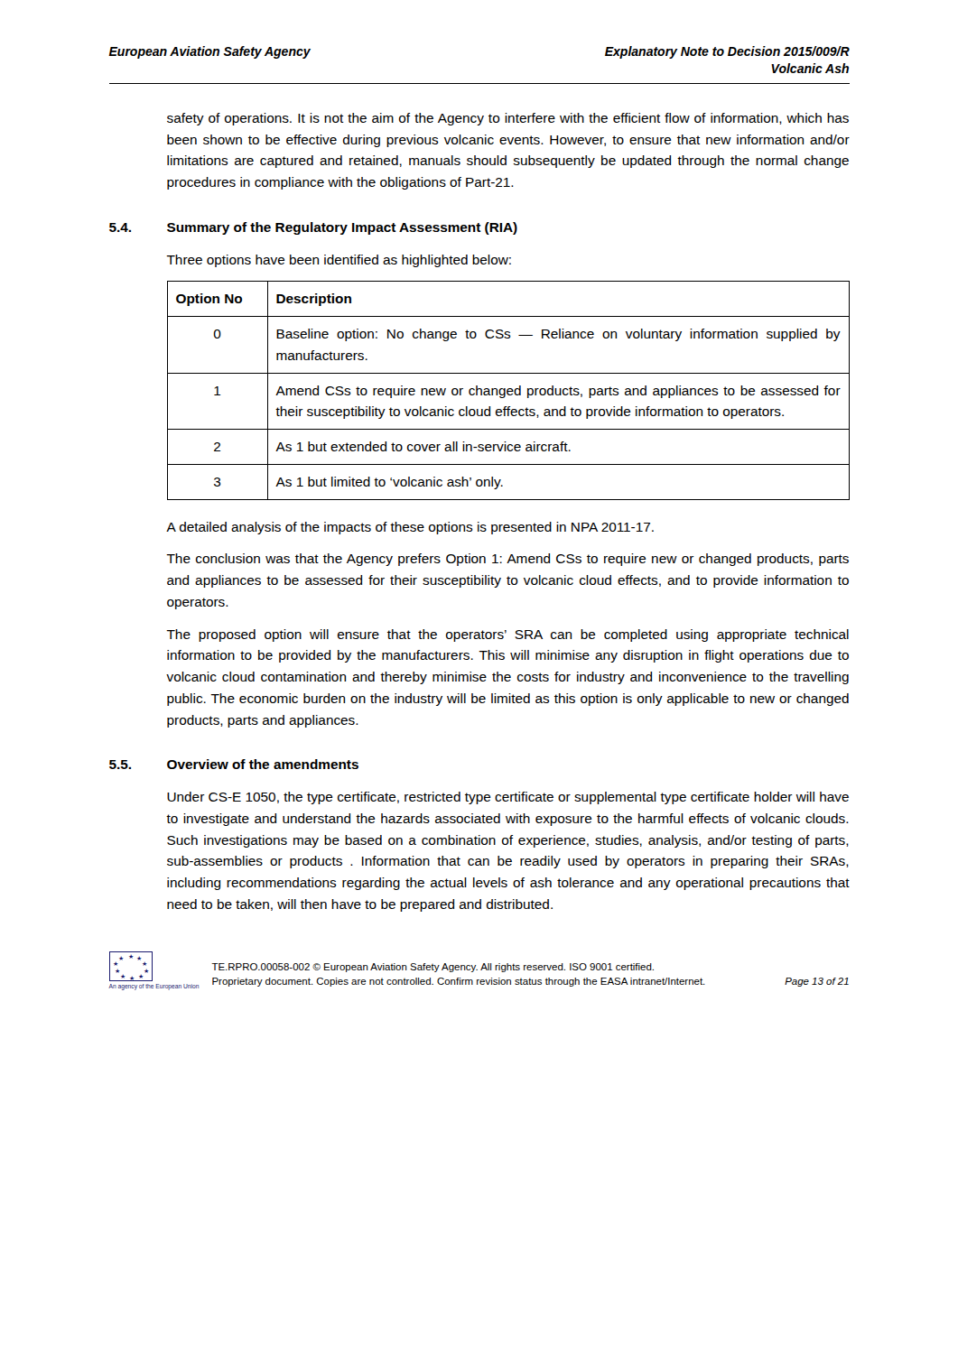European Aviation Safety Agency
Explanatory Note to Decision 2015/009/R
Volcanic Ash
safety of operations. It is not the aim of the Agency to interfere with the efficient flow of information, which has been shown to be effective during previous volcanic events. However, to ensure that new information and/or limitations are captured and retained, manuals should subsequently be updated through the normal change procedures in compliance with the obligations of Part-21.
5.4.
Summary of the Regulatory Impact Assessment (RIA)
Three options have been identified as highlighted below:
| Option No | Description |
| --- | --- |
| 0 | Baseline option: No change to CSs — Reliance on voluntary information supplied by manufacturers. |
| 1 | Amend CSs to require new or changed products, parts and appliances to be assessed for their susceptibility to volcanic cloud effects, and to provide information to operators. |
| 2 | As 1 but extended to cover all in-service aircraft. |
| 3 | As 1 but limited to ‘volcanic ash’ only. |
A detailed analysis of the impacts of these options is presented in NPA 2011-17.
The conclusion was that the Agency prefers Option 1: Amend CSs to require new or changed products, parts and appliances to be assessed for their susceptibility to volcanic cloud effects, and to provide information to operators.
The proposed option will ensure that the operators’ SRA can be completed using appropriate technical information to be provided by the manufacturers. This will minimise any disruption in flight operations due to volcanic cloud contamination and thereby minimise the costs for industry and inconvenience to the travelling public. The economic burden on the industry will be limited as this option is only applicable to new or changed products, parts and appliances.
5.5.
Overview of the amendments
Under CS-E 1050, the type certificate, restricted type certificate or supplemental type certificate holder will have to investigate and understand the hazards associated with exposure to the harmful effects of volcanic clouds. Such investigations may be based on a combination of experience, studies, analysis, and/or testing of parts, sub-assemblies or products . Information that can be readily used by operators in preparing their SRAs, including recommendations regarding the actual levels of ash tolerance and any operational precautions that need to be taken, will then have to be prepared and distributed.
★ ★ ★ ★ ★ ★ ★ ★ ★ ★
An agency of the European Union
TE.RPRO.00058-002 © European Aviation Safety Agency. All rights reserved. ISO 9001 certified.
Proprietary document. Copies are not controlled. Confirm revision status through the EASA intranet/Internet. Page 13 of 21